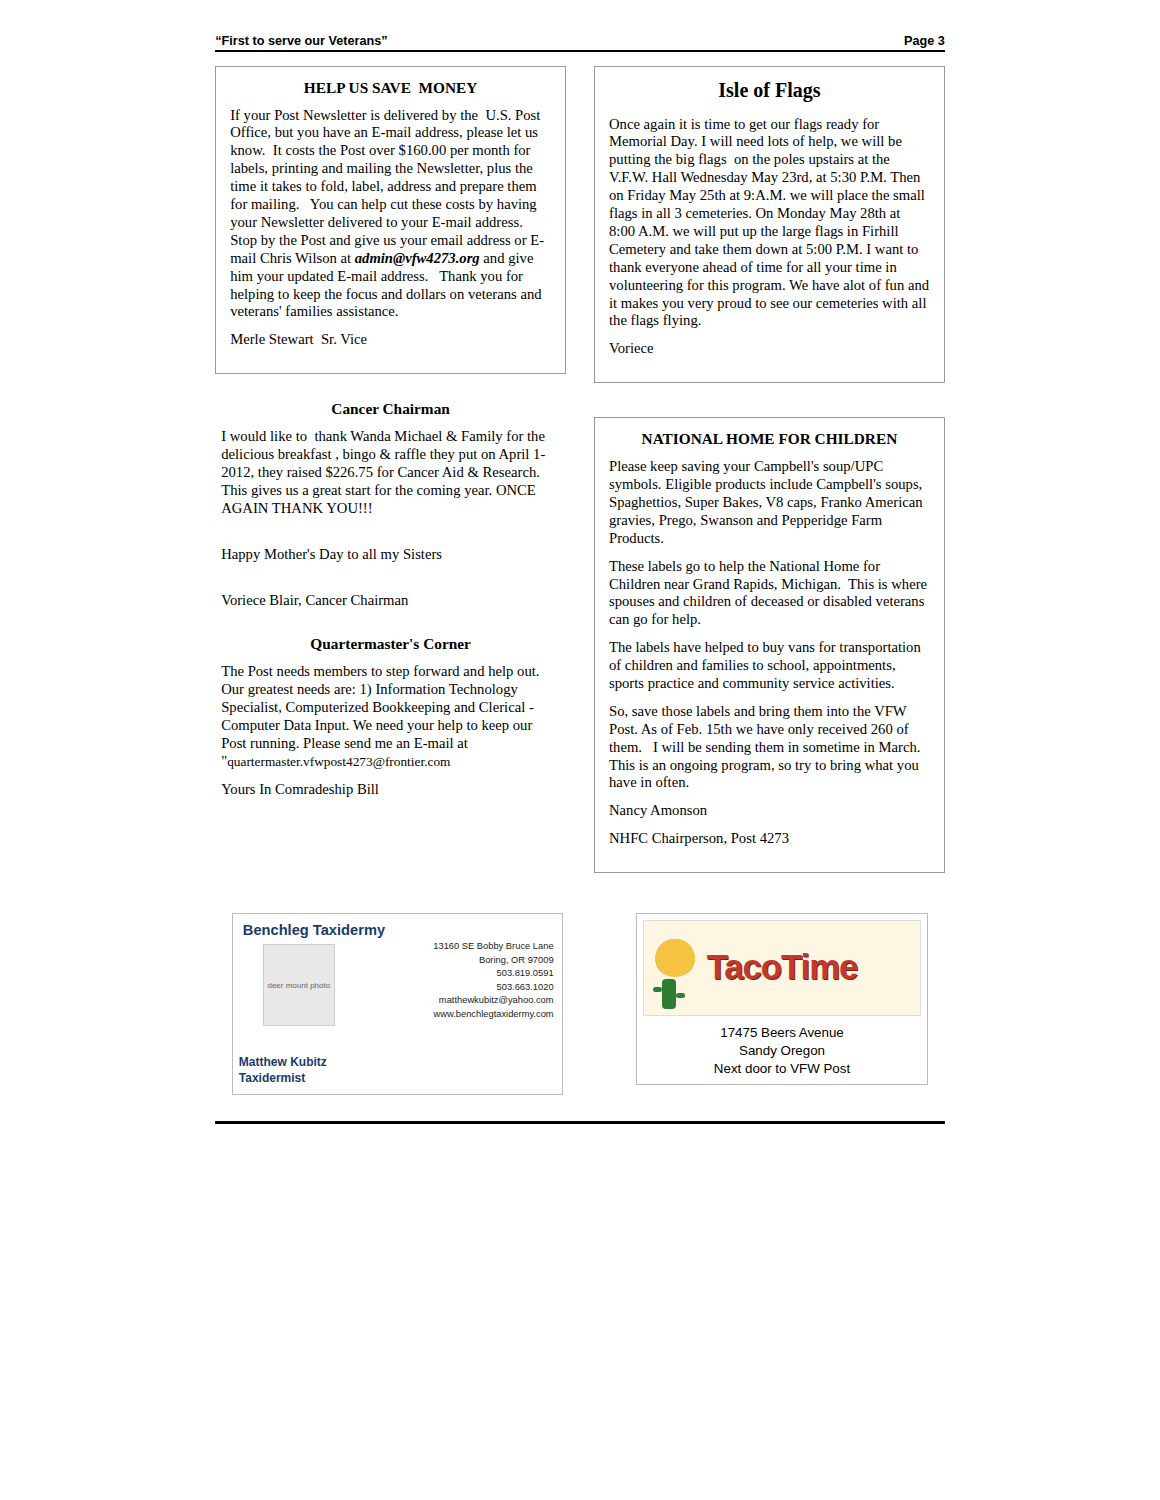“First to serve our Veterans”
Page 3
HELP US SAVE MONEY
If your Post Newsletter is delivered by the U.S. Post Office, but you have an E-mail address, please let us know. It costs the Post over $160.00 per month for labels, printing and mailing the Newsletter, plus the time it takes to fold, label, address and prepare them for mailing. You can help cut these costs by having your Newsletter delivered to your E-mail address. Stop by the Post and give us your email address or E-mail Chris Wilson at admin@vfw4273.org and give him your updated E-mail address. Thank you for helping to keep the focus and dollars on veterans and veterans' families assistance.
Merle Stewart Sr. Vice
Cancer Chairman
I would like to thank Wanda Michael & Family for the delicious breakfast , bingo & raffle they put on April 1-2012, they raised $226.75 for Cancer Aid & Research. This gives us a great start for the coming year. ONCE AGAIN THANK YOU!!!
Happy Mother's Day to all my Sisters
Voriece Blair, Cancer Chairman
Quartermaster's Corner
The Post needs members to step forward and help out. Our greatest needs are: 1) Information Technology Specialist, Computerized Bookkeeping and Clerical - Computer Data Input. We need your help to keep our Post running. Please send me an E-mail at "quartermaster.vfwpost4273@frontier.com
Yours In Comradeship Bill
Isle of Flags
Once again it is time to get our flags ready for Memorial Day. I will need lots of help, we will be putting the big flags on the poles upstairs at the V.F.W. Hall Wednesday May 23rd, at 5:30 P.M. Then on Friday May 25th at 9:A.M. we will place the small flags in all 3 cemeteries. On Monday May 28th at 8:00 A.M. we will put up the large flags in Firhill Cemetery and take them down at 5:00 P.M. I want to thank everyone ahead of time for all your time in volunteering for this program. We have alot of fun and it makes you very proud to see our cemeteries with all the flags flying.
Voriece
NATIONAL HOME FOR CHILDREN
Please keep saving your Campbell's soup/UPC symbols. Eligible products include Campbell's soups, Spaghettios, Super Bakes, V8 caps, Franko American gravies, Prego, Swanson and Pepperidge Farm Products.
These labels go to help the National Home for Children near Grand Rapids, Michigan. This is where spouses and children of deceased or disabled veterans can go for help.
The labels have helped to buy vans for transportation of children and families to school, appointments, sports practice and community service activities.
So, save those labels and bring them into the VFW Post. As of Feb. 15th we have only received 260 of them. I will be sending them in sometime in March. This is an ongoing program, so try to bring what you have in often.
Nancy Amonson
NHFC Chairperson, Post 4273
Benchleg Taxidermy
deer mount photo
13160 SE Bobby Bruce Lane
Boring, OR 97009
503.819.0591
503.663.1020
matthewkubitz@yahoo.com
www.benchlegtaxidermy.com
Matthew Kubitz
Taxidermist
TacoTime
17475 Beers Avenue
Sandy Oregon
Next door to VFW Post